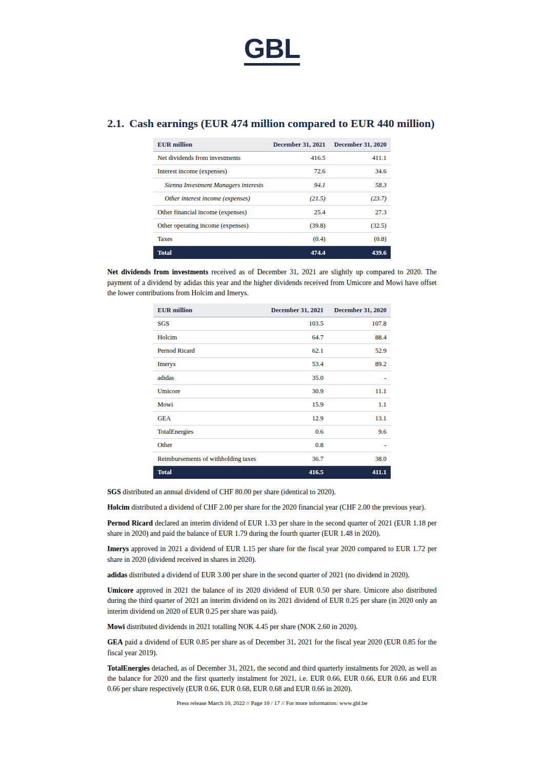GBL
2.1. Cash earnings (EUR 474 million compared to EUR 440 million)
| EUR million | December 31, 2021 | December 31, 2020 |
| --- | --- | --- |
| Net dividends from investments | 416.5 | 411.1 |
| Interest income (expenses) | 72.6 | 34.6 |
| Sienna Investment Managers interests | 94.1 | 58.3 |
| Other interest income (expenses) | (21.5) | (23.7) |
| Other financial income (expenses) | 25.4 | 27.3 |
| Other operating income (expenses) | (39.8) | (32.5) |
| Taxes | (0.4) | (0.8) |
| Total | 474.4 | 439.6 |
Net dividends from investments received as of December 31, 2021 are slightly up compared to 2020. The payment of a dividend by adidas this year and the higher dividends received from Umicore and Mowi have offset the lower contributions from Holcim and Imerys.
| EUR million | December 31, 2021 | December 31, 2020 |
| --- | --- | --- |
| SGS | 103.5 | 107.8 |
| Holcim | 64.7 | 88.4 |
| Pernod Ricard | 62.1 | 52.9 |
| Imerys | 53.4 | 89.2 |
| adidas | 35.0 | - |
| Umicore | 30.9 | 11.1 |
| Mowi | 15.9 | 1.1 |
| GEA | 12.9 | 13.1 |
| TotalEnergies | 0.6 | 9.6 |
| Other | 0.8 | - |
| Reimbursements of withholding taxes | 36.7 | 38.0 |
| Total | 416.5 | 411.1 |
SGS distributed an annual dividend of CHF 80.00 per share (identical to 2020).
Holcim distributed a dividend of CHF 2.00 per share for the 2020 financial year (CHF 2.00 the previous year).
Pernod Ricard declared an interim dividend of EUR 1.33 per share in the second quarter of 2021 (EUR 1.18 per share in 2020) and paid the balance of EUR 1.79 during the fourth quarter (EUR 1.48 in 2020).
Imerys approved in 2021 a dividend of EUR 1.15 per share for the fiscal year 2020 compared to EUR 1.72 per share in 2020 (dividend received in shares in 2020).
adidas distributed a dividend of EUR 3.00 per share in the second quarter of 2021 (no dividend in 2020).
Umicore approved in 2021 the balance of its 2020 dividend of EUR 0.50 per share. Umicore also distributed during the third quarter of 2021 an interim dividend on its 2021 dividend of EUR 0.25 per share (in 2020 only an interim dividend on 2020 of EUR 0.25 per share was paid).
Mowi distributed dividends in 2021 totalling NOK 4.45 per share (NOK 2.60 in 2020).
GEA paid a dividend of EUR 0.85 per share as of December 31, 2021 for the fiscal year 2020 (EUR 0.85 for the fiscal year 2019).
TotalEnergies detached, as of December 31, 2021, the second and third quarterly instalments for 2020, as well as the balance for 2020 and the first quarterly instalment for 2021, i.e. EUR 0.66, EUR 0.66, EUR 0.66 and EUR 0.66 per share respectively (EUR 0.66, EUR 0.68, EUR 0.68 and EUR 0.66 in 2020).
Press release March 10, 2022 // Page 10 / 17 // For more information: www.gbl.be